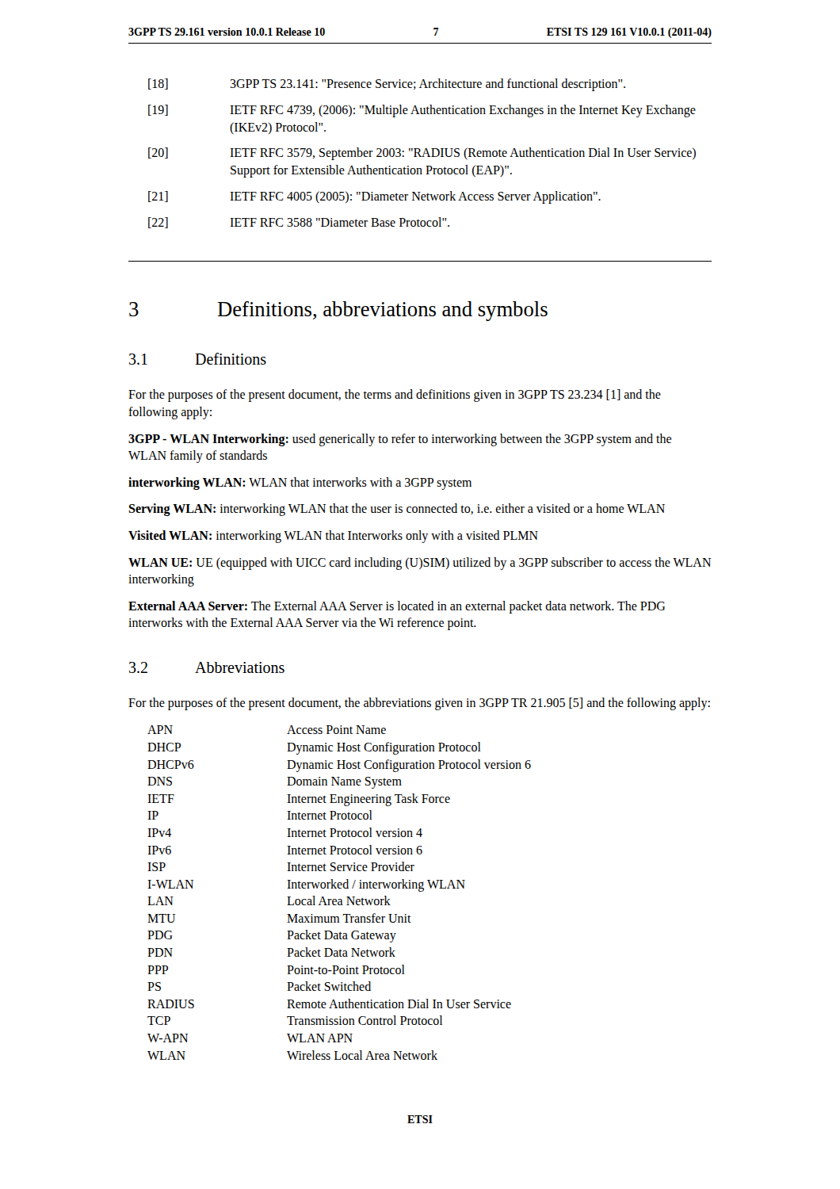3GPP TS 29.161 version 10.0.1 Release 10 7 ETSI TS 129 161 V10.0.1 (2011-04)
| [18] | 3GPP TS 23.141: "Presence Service; Architecture and functional description". |
| [19] | IETF RFC 4739, (2006): "Multiple Authentication Exchanges in the Internet Key Exchange (IKEv2) Protocol". |
| [20] | IETF RFC 3579, September 2003: "RADIUS (Remote Authentication Dial In User Service) Support for Extensible Authentication Protocol (EAP)". |
| [21] | IETF RFC 4005 (2005): "Diameter Network Access Server Application". |
| [22] | IETF RFC 3588 "Diameter Base Protocol". |
3 Definitions, abbreviations and symbols
3.1 Definitions
For the purposes of the present document, the terms and definitions given in 3GPP TS 23.234 [1] and the following apply:
3GPP - WLAN Interworking: used generically to refer to interworking between the 3GPP system and the WLAN family of standards
interworking WLAN: WLAN that interworks with a 3GPP system
Serving WLAN: interworking WLAN that the user is connected to, i.e. either a visited or a home WLAN
Visited WLAN: interworking WLAN that Interworks only with a visited PLMN
WLAN UE: UE (equipped with UICC card including (U)SIM) utilized by a 3GPP subscriber to access the WLAN interworking
External AAA Server: The External AAA Server is located in an external packet data network. The PDG interworks with the External AAA Server via the Wi reference point.
3.2 Abbreviations
For the purposes of the present document, the abbreviations given in 3GPP TR 21.905 [5] and the following apply:
APN
Access Point Name
DHCP
Dynamic Host Configuration Protocol
DHCPv6
Dynamic Host Configuration Protocol version 6
DNS
Domain Name System
IETF
Internet Engineering Task Force
IP
Internet Protocol
IPv4
Internet Protocol version 4
IPv6
Internet Protocol version 6
ISP
Internet Service Provider
I-WLAN
Interworked / interworking WLAN
LAN
Local Area Network
MTU
Maximum Transfer Unit
PDG
Packet Data Gateway
PDN
Packet Data Network
PPP
Point-to-Point Protocol
PS
Packet Switched
RADIUS
Remote Authentication Dial In User Service
TCP
Transmission Control Protocol
W-APN
WLAN APN
WLAN
Wireless Local Area Network
ETSI